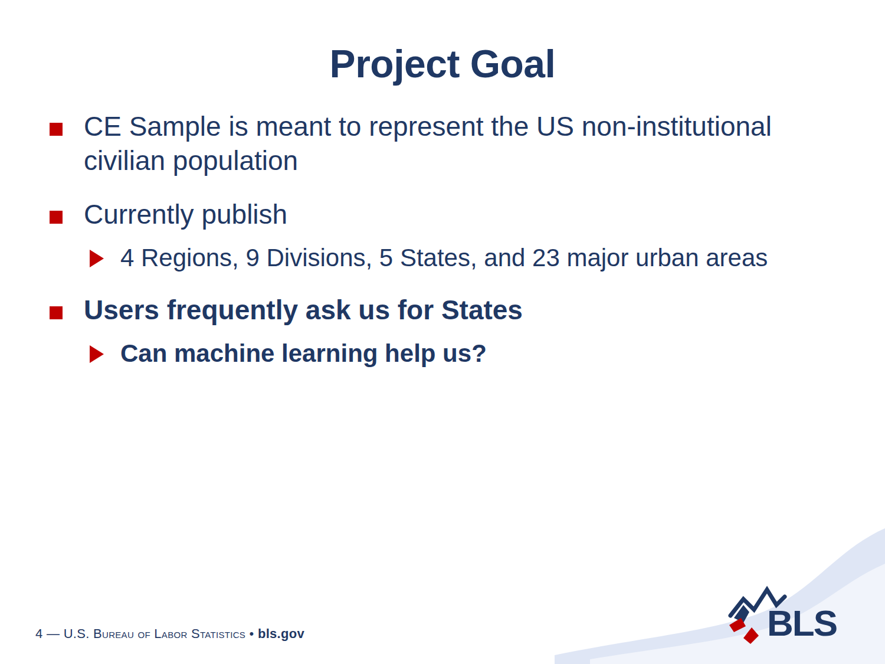Project Goal
CE Sample is meant to represent the US non-institutional civilian population
Currently publish
4 Regions, 9 Divisions, 5 States, and 23 major urban areas
Users frequently ask us for States
Can machine learning help us?
4 — U.S. Bureau of Labor Statistics • bls.gov
BLS